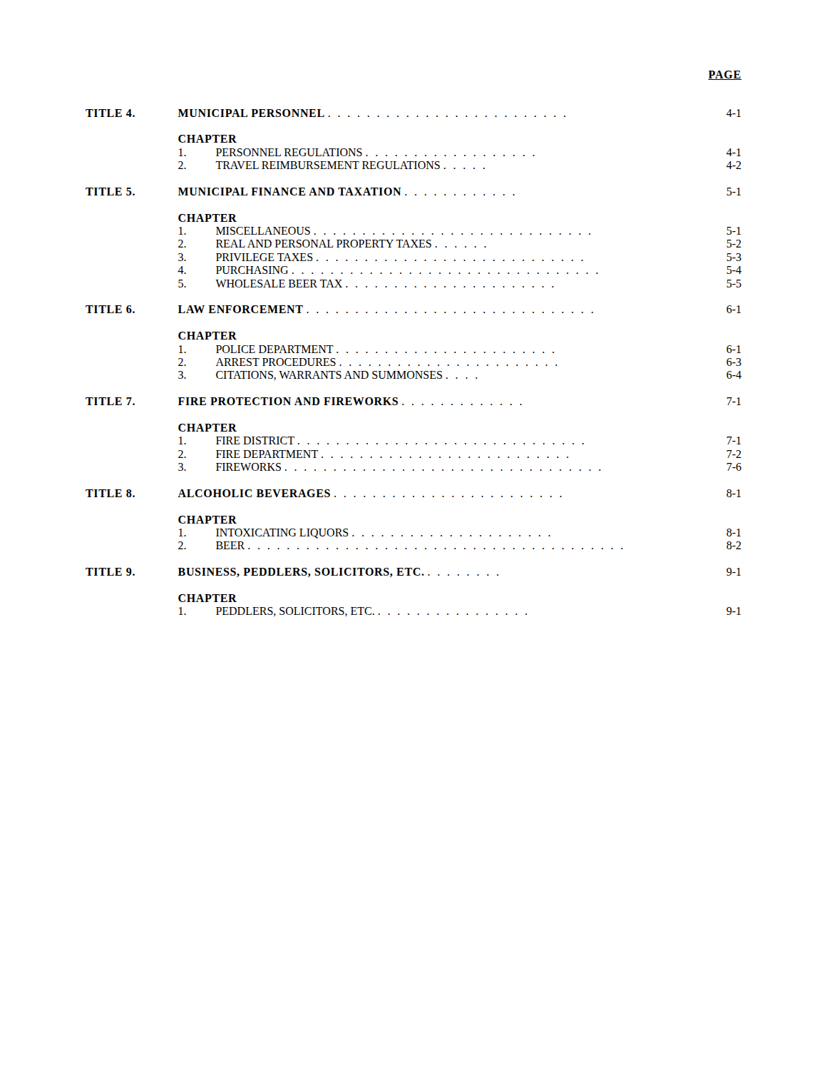PAGE
| TITLE 4. | MUNICIPAL PERSONNEL . . . . . . . . . . . . . . . . . . . . . . . . . | 4-1 |
| | CHAPTER | |
| | 1. PERSONNEL REGULATIONS . . . . . . . . . . . . . . . . . . | 4-1 |
| | 2. TRAVEL REIMBURSEMENT REGULATIONS . . . . . | 4-2 |
| TITLE 5. | MUNICIPAL FINANCE AND TAXATION . . . . . . . . . . . . | 5-1 |
| | CHAPTER | |
| | 1. MISCELLANEOUS . . . . . . . . . . . . . . . . . . . . . . . . . . . . . | 5-1 |
| | 2. REAL AND PERSONAL PROPERTY TAXES . . . . . . | 5-2 |
| | 3. PRIVILEGE TAXES . . . . . . . . . . . . . . . . . . . . . . . . . . . . | 5-3 |
| | 4. PURCHASING . . . . . . . . . . . . . . . . . . . . . . . . . . . . . . . . | 5-4 |
| | 5. WHOLESALE BEER TAX . . . . . . . . . . . . . . . . . . . . . . | 5-5 |
| TITLE 6. | LAW ENFORCEMENT . . . . . . . . . . . . . . . . . . . . . . . . . . . . . . | 6-1 |
| | CHAPTER | |
| | 1. POLICE DEPARTMENT . . . . . . . . . . . . . . . . . . . . . . . | 6-1 |
| | 2. ARREST PROCEDURES . . . . . . . . . . . . . . . . . . . . . . . | 6-3 |
| | 3. CITATIONS, WARRANTS AND SUMMONSES . . . . | 6-4 |
| TITLE 7. | FIRE PROTECTION AND FIREWORKS . . . . . . . . . . . . . | 7-1 |
| | CHAPTER | |
| | 1. FIRE DISTRICT . . . . . . . . . . . . . . . . . . . . . . . . . . . . . . | 7-1 |
| | 2. FIRE DEPARTMENT . . . . . . . . . . . . . . . . . . . . . . . . . . | 7-2 |
| | 3. FIREWORKS . . . . . . . . . . . . . . . . . . . . . . . . . . . . . . . . . | 7-6 |
| TITLE 8. | ALCOHOLIC BEVERAGES . . . . . . . . . . . . . . . . . . . . . . . . | 8-1 |
| | CHAPTER | |
| | 1. INTOXICATING LIQUORS . . . . . . . . . . . . . . . . . . . . . | 8-1 |
| | 2. BEER . . . . . . . . . . . . . . . . . . . . . . . . . . . . . . . . . . . . . . . | 8-2 |
| TITLE 9. | BUSINESS, PEDDLERS, SOLICITORS, ETC. . . . . . . . . | 9-1 |
| | CHAPTER | |
| | 1. PEDDLERS, SOLICITORS, ETC. . . . . . . . . . . . . . . . . | 9-1 |